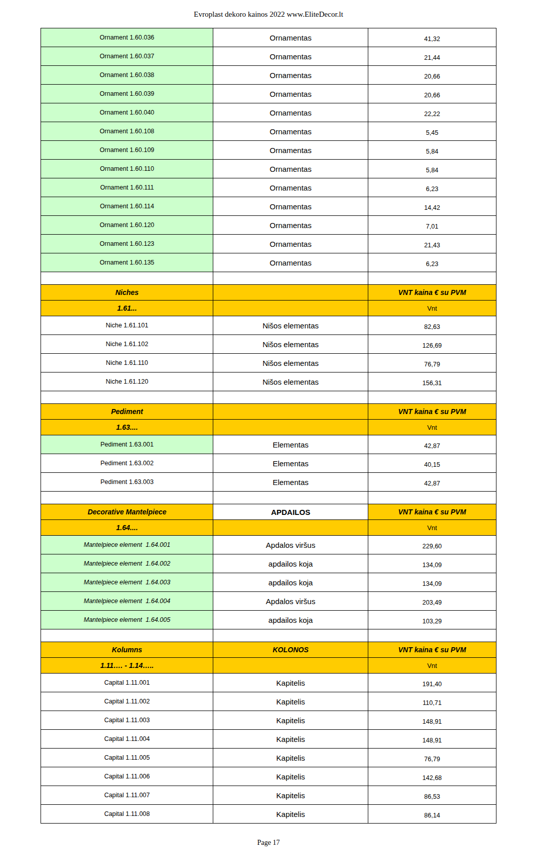Evroplast dekoro kainos 2022 www.EliteDecor.lt
| Ornament 1.60.036 | Ornamentas | 41,32 |
| Ornament 1.60.037 | Ornamentas | 21,44 |
| Ornament 1.60.038 | Ornamentas | 20,66 |
| Ornament 1.60.039 | Ornamentas | 20,66 |
| Ornament 1.60.040 | Ornamentas | 22,22 |
| Ornament 1.60.108 | Ornamentas | 5,45 |
| Ornament 1.60.109 | Ornamentas | 5,84 |
| Ornament 1.60.110 | Ornamentas | 5,84 |
| Ornament 1.60.111 | Ornamentas | 6,23 |
| Ornament 1.60.114 | Ornamentas | 14,42 |
| Ornament 1.60.120 | Ornamentas | 7,01 |
| Ornament 1.60.123 | Ornamentas | 21,43 |
| Ornament 1.60.135 | Ornamentas | 6,23 |
| Niches | | VNT kaina € su PVM |
| 1.61... | | Vnt |
| Niche 1.61.101 | Nišos elementas | 82,63 |
| Niche 1.61.102 | Nišos elementas | 126,69 |
| Niche 1.61.110 | Nišos elementas | 76,79 |
| Niche 1.61.120 | Nišos elementas | 156,31 |
| Pediment | | VNT kaina € su PVM |
| 1.63.... | | Vnt |
| Pediment 1.63.001 | Elementas | 42,87 |
| Pediment 1.63.002 | Elementas | 40,15 |
| Pediment 1.63.003 | Elementas | 42,87 |
| Decorative Mantelpiece | APDAILOS | VNT kaina € su PVM |
| 1.64.... | | Vnt |
| Mantelpiece element 1.64.001 | Apdalos viršus | 229,60 |
| Mantelpiece element 1.64.002 | apdailos koja | 134,09 |
| Mantelpiece element 1.64.003 | apdailos koja | 134,09 |
| Mantelpiece element 1.64.004 | Apdalos viršus | 203,49 |
| Mantelpiece element 1.64.005 | apdailos koja | 103,29 |
| Kolumns | KOLONOS | VNT kaina € su PVM |
| 1.11…. - 1.14….. | | Vnt |
| Capital 1.11.001 | Kapitelis | 191,40 |
| Capital 1.11.002 | Kapitelis | 110,71 |
| Capital 1.11.003 | Kapitelis | 148,91 |
| Capital 1.11.004 | Kapitelis | 148,91 |
| Capital 1.11.005 | Kapitelis | 76,79 |
| Capital 1.11.006 | Kapitelis | 142,68 |
| Capital 1.11.007 | Kapitelis | 86,53 |
| Capital 1.11.008 | Kapitelis | 86,14 |
Page 17